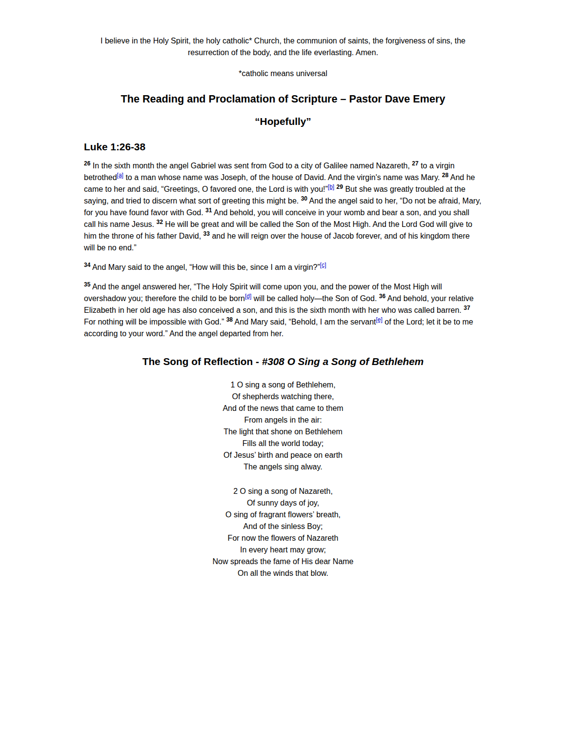I believe in the Holy Spirit, the holy catholic* Church, the communion of saints, the forgiveness of sins, the resurrection of the body, and the life everlasting. Amen.
*catholic means universal
The Reading and Proclamation of Scripture – Pastor Dave Emery
“Hopefully”
Luke 1:26-38
26 In the sixth month the angel Gabriel was sent from God to a city of Galilee named Nazareth, 27 to a virgin betrothed[a] to a man whose name was Joseph, of the house of David. And the virgin's name was Mary. 28 And he came to her and said, “Greetings, O favored one, the Lord is with you!”[b] 29 But she was greatly troubled at the saying, and tried to discern what sort of greeting this might be. 30 And the angel said to her, “Do not be afraid, Mary, for you have found favor with God. 31 And behold, you will conceive in your womb and bear a son, and you shall call his name Jesus. 32 He will be great and will be called the Son of the Most High. And the Lord God will give to him the throne of his father David, 33 and he will reign over the house of Jacob forever, and of his kingdom there will be no end.”
34 And Mary said to the angel, “How will this be, since I am a virgin?”[c]
35 And the angel answered her, “The Holy Spirit will come upon you, and the power of the Most High will overshadow you; therefore the child to be born[d] will be called holy—the Son of God. 36 And behold, your relative Elizabeth in her old age has also conceived a son, and this is the sixth month with her who was called barren. 37 For nothing will be impossible with God.” 38 And Mary said, “Behold, I am the servant[e] of the Lord; let it be to me according to your word.” And the angel departed from her.
The Song of Reflection - #308 O Sing a Song of Bethlehem
1 O sing a song of Bethlehem,
Of shepherds watching there,
And of the news that came to them
From angels in the air:
The light that shone on Bethlehem
Fills all the world today;
Of Jesus’ birth and peace on earth
The angels sing alway.
2 O sing a song of Nazareth,
Of sunny days of joy,
O sing of fragrant flowers’ breath,
And of the sinless Boy;
For now the flowers of Nazareth
In every heart may grow;
Now spreads the fame of His dear Name
On all the winds that blow.